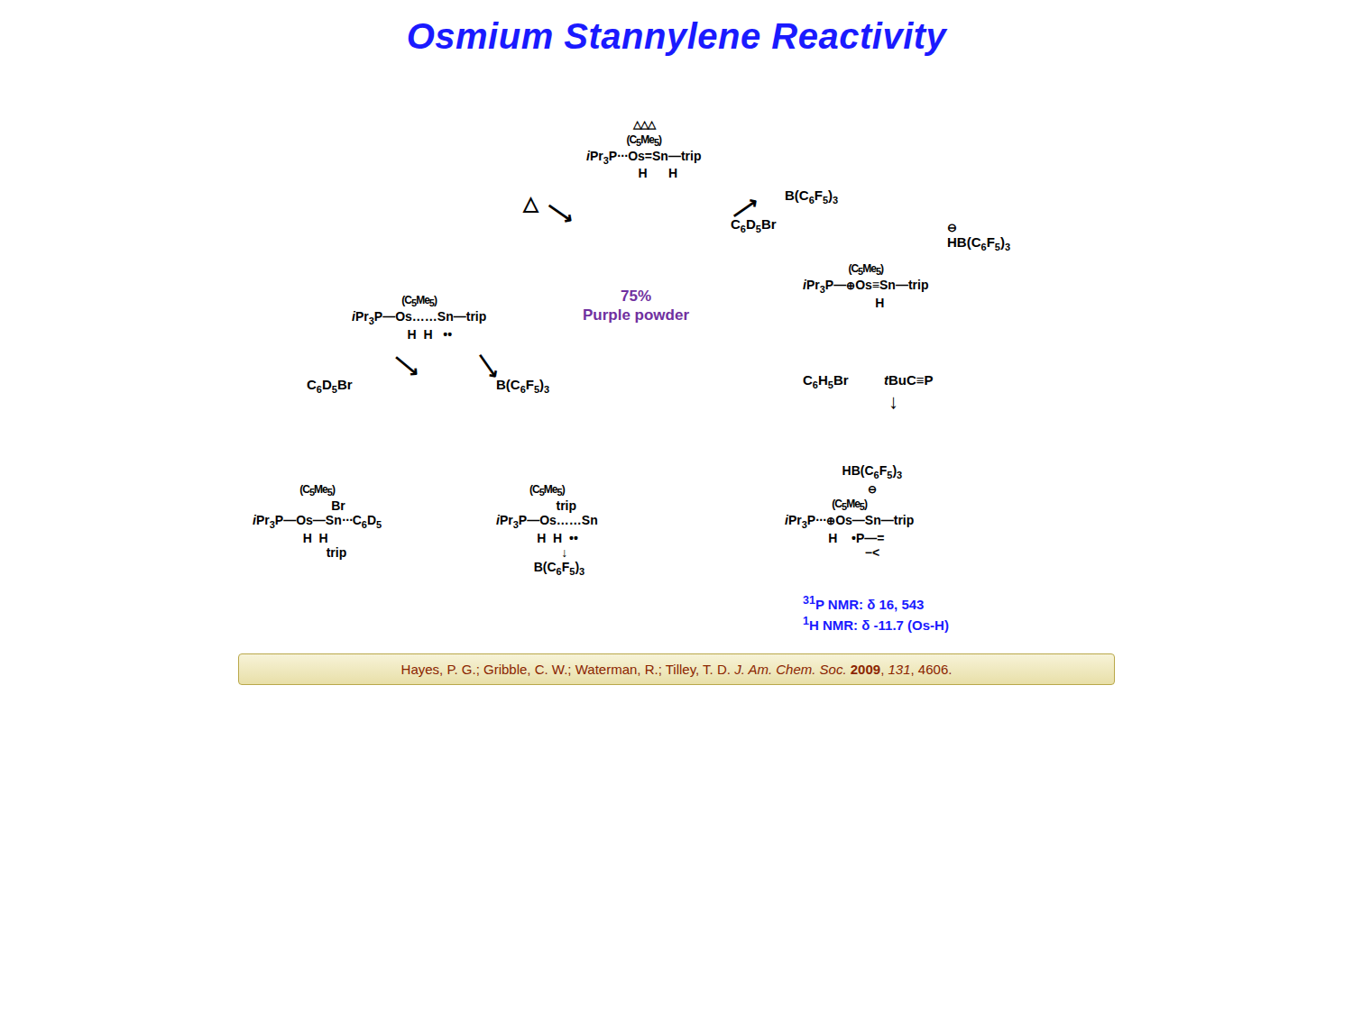Osmium Stannylene Reactivity
△△△ (C5 Me5) i Pr3 P‧‧‧Os=Sn—trip H H
△
⟶
B(C6 F5)3
C6 D5 Br
⟶
(C5 Me5) i Pr3 P—Os……Sn—trip H H ••
75%
Purple powder
(C5 Me5) i Pr3 P—⊕Os≡Sn—trip H
⊖
HB(C6 F5)3
C6 D5 Br
⟶
B(C6 F5)3
⟶
(C5 Me5) Br i Pr3 P—Os—Sn‧‧‧C6 D5 H H trip
(C5 Me5) trip i Pr3 P—Os……Sn H H •• ↓ B(C6 F5)3
C6 H5 Br
t BuC≡P
↓
HB(C6 F5)3 ⊖ (C5 Me5) i Pr3 P‧‧‧⊕Os—Sn—trip H •P—= −<
31P NMR: δ 16, 543
1H NMR: δ -11.7 (Os-H)
Hayes, P. G.; Gribble, C. W.; Waterman, R.; Tilley, T. D. J. Am. Chem. Soc. 2009, 131, 4606.